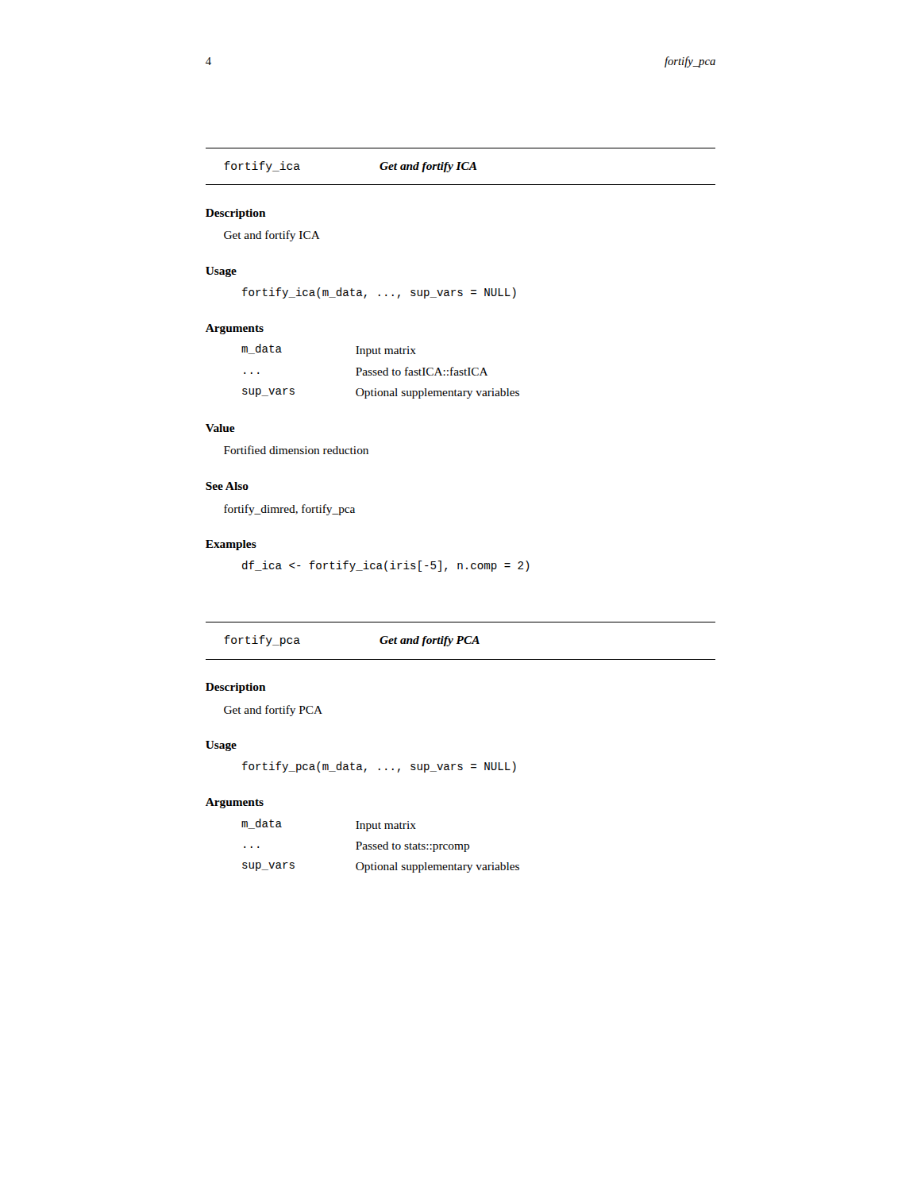4 fortify_pca
fortify_ica Get and fortify ICA
Description
Get and fortify ICA
Usage
fortify_ica(m_data, ..., sup_vars = NULL)
Arguments
m_data
Input matrix
...
Passed to fastICA::fastICA
sup_vars
Optional supplementary variables
Value
Fortified dimension reduction
See Also
fortify_dimred, fortify_pca
Examples
df_ica <- fortify_ica(iris[-5], n.comp = 2)
fortify_pca Get and fortify PCA
Description
Get and fortify PCA
Usage
fortify_pca(m_data, ..., sup_vars = NULL)
Arguments
m_data
Input matrix
...
Passed to stats::prcomp
sup_vars
Optional supplementary variables